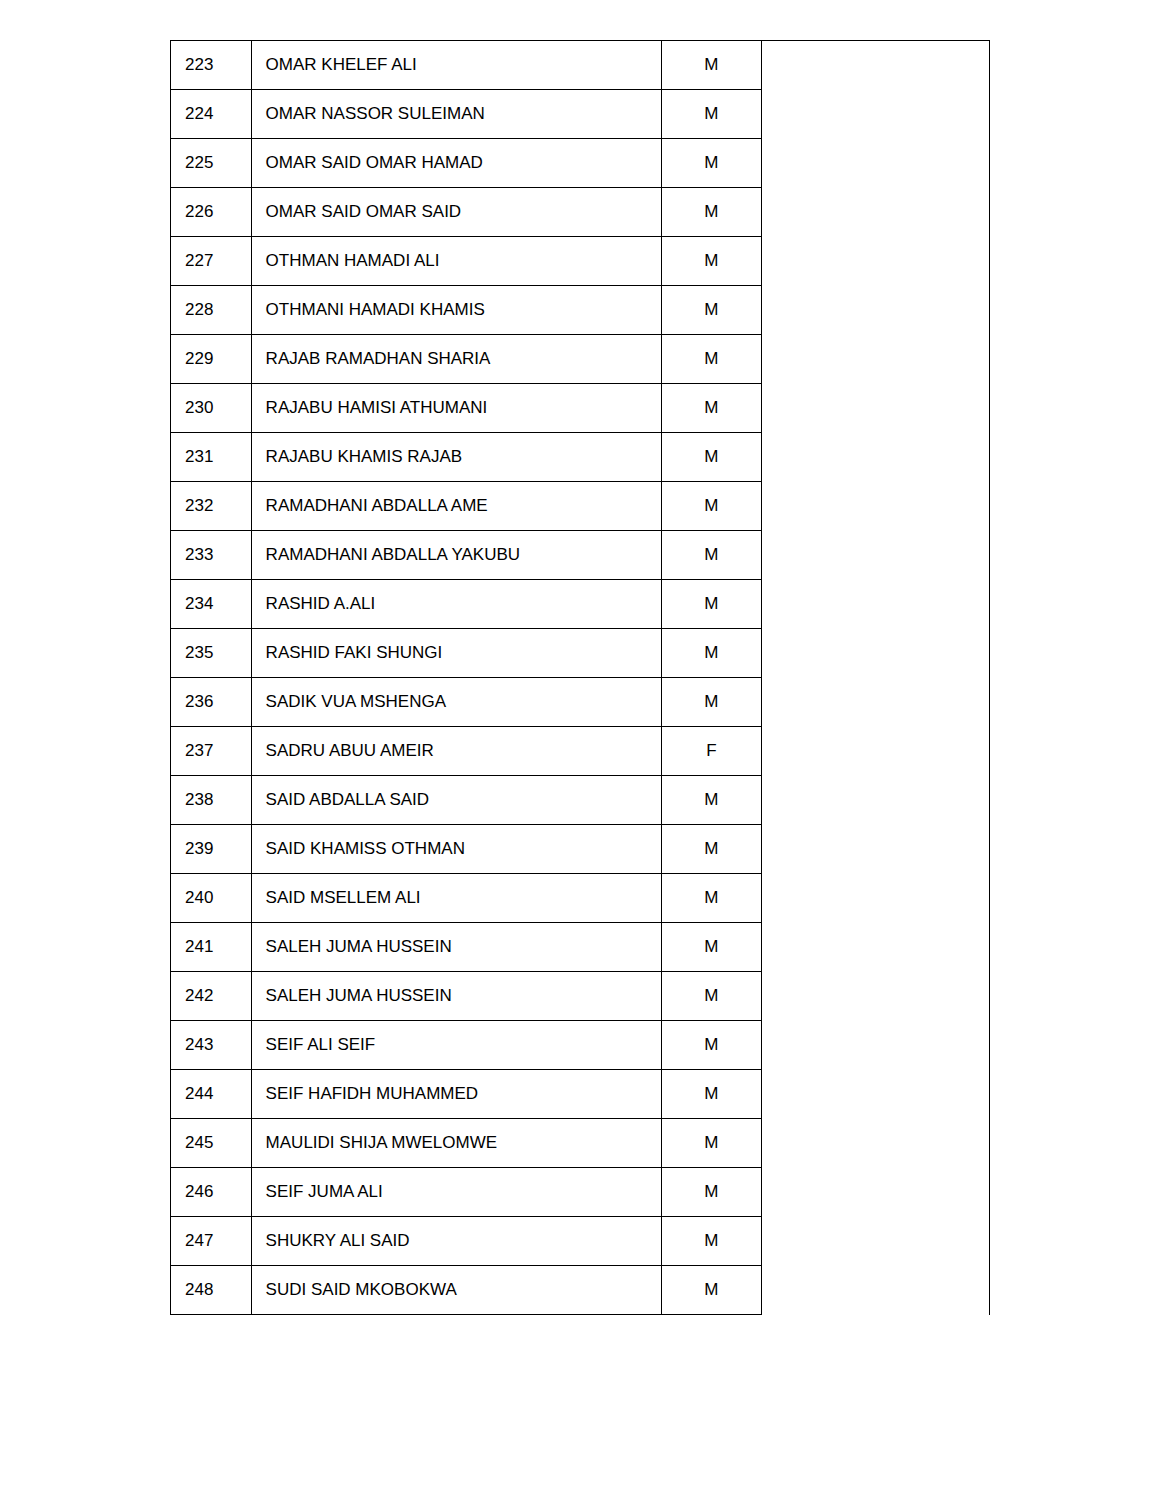| 223 | OMAR KHELEF ALI | M | |
| 224 | OMAR NASSOR SULEIMAN | M |
| 225 | OMAR SAID OMAR HAMAD | M |
| 226 | OMAR SAID OMAR SAID | M |
| 227 | OTHMAN HAMADI ALI | M |
| 228 | OTHMANI HAMADI KHAMIS | M |
| 229 | RAJAB RAMADHAN SHARIA | M |
| 230 | RAJABU HAMISI ATHUMANI | M |
| 231 | RAJABU KHAMIS RAJAB | M |
| 232 | RAMADHANI ABDALLA AME | M |
| 233 | RAMADHANI ABDALLA YAKUBU | M |
| 234 | RASHID A.ALI | M |
| 235 | RASHID FAKI SHUNGI | M |
| 236 | SADIK VUA MSHENGA | M |
| 237 | SADRU ABUU AMEIR | F |
| 238 | SAID ABDALLA SAID | M |
| 239 | SAID KHAMISS OTHMAN | M |
| 240 | SAID MSELLEM ALI | M |
| 241 | SALEH JUMA HUSSEIN | M |
| 242 | SALEH JUMA HUSSEIN | M |
| 243 | SEIF ALI SEIF | M |
| 244 | SEIF HAFIDH MUHAMMED | M |
| 245 | MAULIDI SHIJA MWELOMWE | M |
| 246 | SEIF JUMA ALI | M |
| 247 | SHUKRY ALI SAID | M |
| 248 | SUDI SAID MKOBOKWA | M |